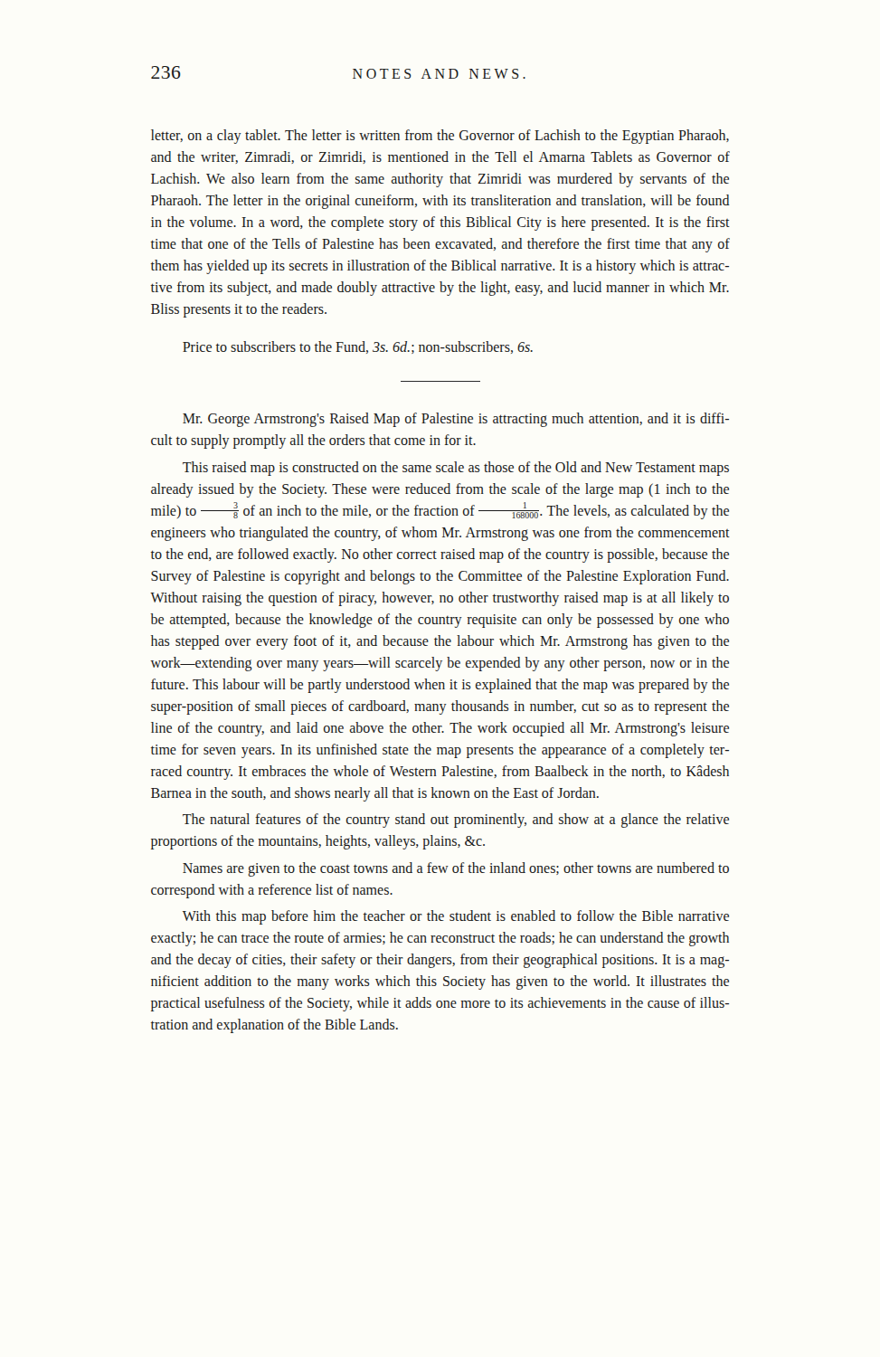236 Notes and News.
letter, on a clay tablet. The letter is written from the Governor of Lachish to the Egyptian Pharaoh, and the writer, Zimradi, or Zimridi, is mentioned in the Tell el Amarna Tablets as Governor of Lachish. We also learn from the same authority that Zimridi was murdered by servants of the Pharaoh. The letter in the original cuneiform, with its transliteration and translation, will be found in the volume. In a word, the complete story of this Biblical City is here presented. It is the first time that one of the Tells of Palestine has been excavated, and therefore the first time that any of them has yielded up its secrets in illustration of the Biblical narrative. It is a history which is attractive from its subject, and made doubly attractive by the light, easy, and lucid manner in which Mr. Bliss presents it to the readers.
Price to subscribers to the Fund, 3s. 6d.; non-subscribers, 6s.
Mr. George Armstrong's Raised Map of Palestine is attracting much attention, and it is difficult to supply promptly all the orders that come in for it.
This raised map is constructed on the same scale as those of the Old and New Testament maps already issued by the Society. These were reduced from the scale of the large map (1 inch to the mile) to 38 of an inch to the mile, or the fraction of 1168000. The levels, as calculated by the engineers who triangulated the country, of whom Mr. Armstrong was one from the commencement to the end, are followed exactly. No other correct raised map of the country is possible, because the Survey of Palestine is copyright and belongs to the Committee of the Palestine Exploration Fund. Without raising the question of piracy, however, no other trustworthy raised map is at all likely to be attempted, because the knowledge of the country requisite can only be possessed by one who has stepped over every foot of it, and because the labour which Mr. Armstrong has given to the work—extending over many years—will scarcely be expended by any other person, now or in the future. This labour will be partly understood when it is explained that the map was prepared by the super-position of small pieces of cardboard, many thousands in number, cut so as to represent the line of the country, and laid one above the other. The work occupied all Mr. Armstrong's leisure time for seven years. In its unfinished state the map presents the appearance of a completely terraced country. It embraces the whole of Western Palestine, from Baalbeck in the north, to Kâdesh Barnea in the south, and shows nearly all that is known on the East of Jordan.
The natural features of the country stand out prominently, and show at a glance the relative proportions of the mountains, heights, valleys, plains, &c.
Names are given to the coast towns and a few of the inland ones; other towns are numbered to correspond with a reference list of names.
With this map before him the teacher or the student is enabled to follow the Bible narrative exactly; he can trace the route of armies; he can reconstruct the roads; he can understand the growth and the decay of cities, their safety or their dangers, from their geographical positions. It is a magnificient addition to the many works which this Society has given to the world. It illustrates the practical usefulness of the Society, while it adds one more to its achievements in the cause of illustration and explanation of the Bible Lands.